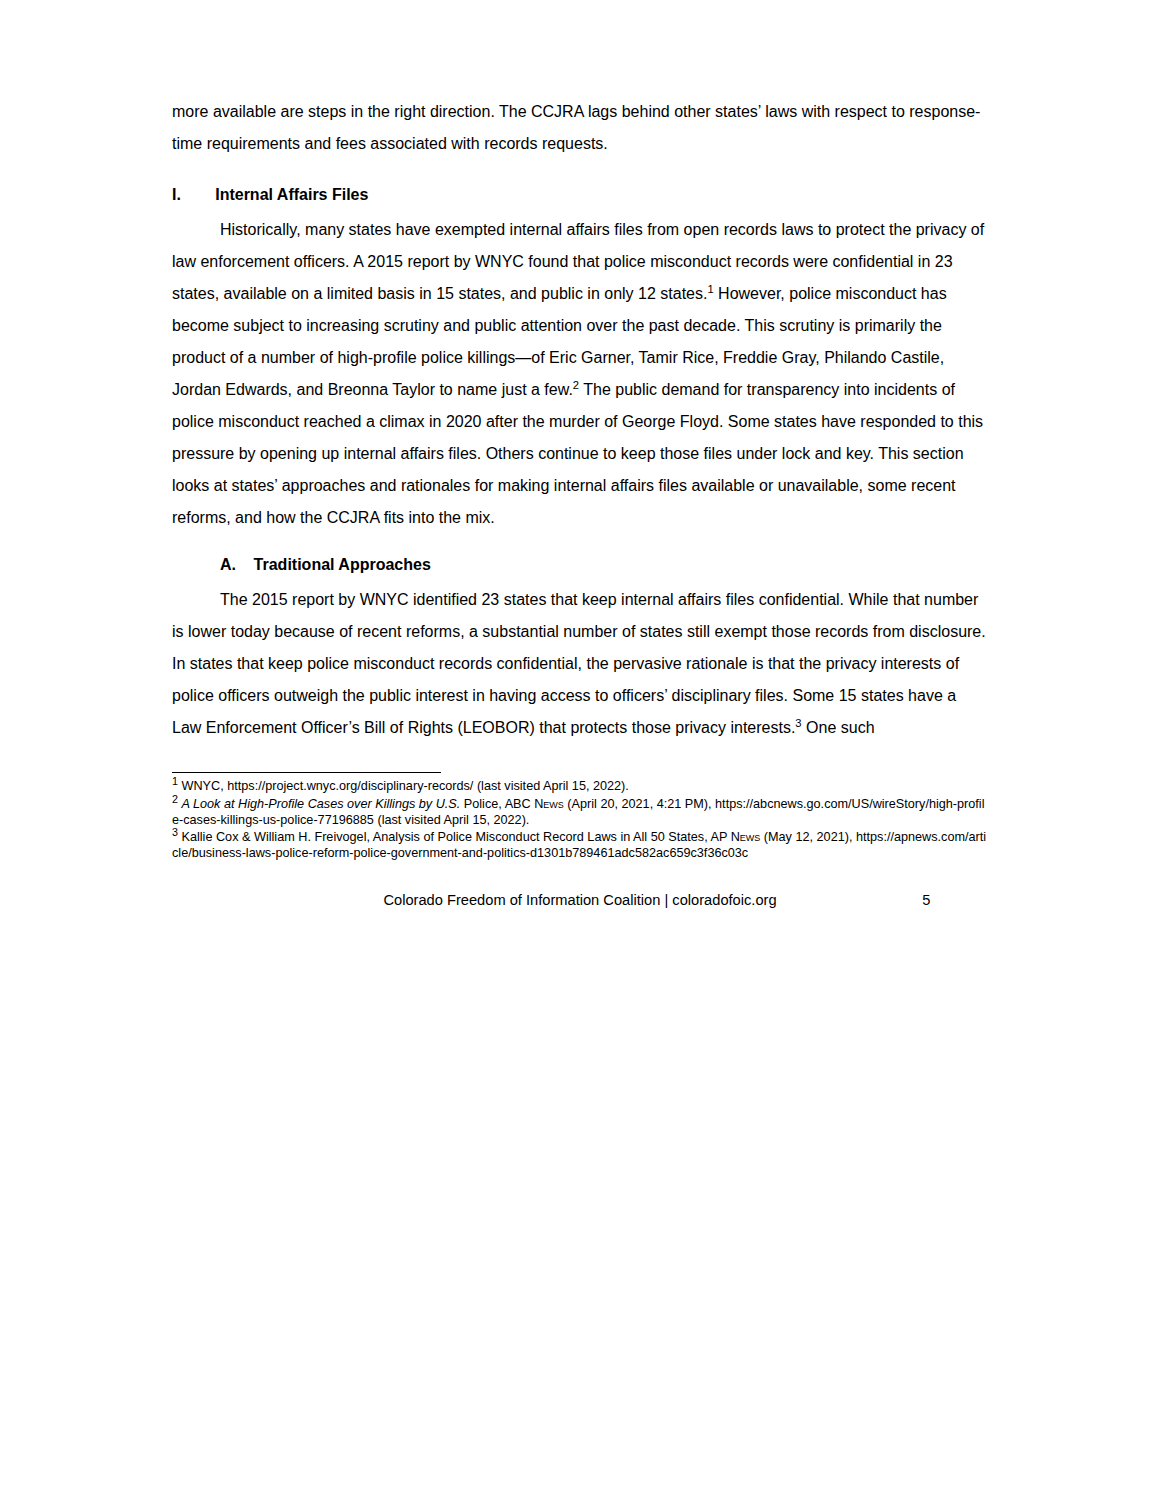more available are steps in the right direction. The CCJRA lags behind other states’ laws with respect to response-time requirements and fees associated with records requests.
I. Internal Affairs Files
Historically, many states have exempted internal affairs files from open records laws to protect the privacy of law enforcement officers. A 2015 report by WNYC found that police misconduct records were confidential in 23 states, available on a limited basis in 15 states, and public in only 12 states.1 However, police misconduct has become subject to increasing scrutiny and public attention over the past decade. This scrutiny is primarily the product of a number of high-profile police killings—of Eric Garner, Tamir Rice, Freddie Gray, Philando Castile, Jordan Edwards, and Breonna Taylor to name just a few.2 The public demand for transparency into incidents of police misconduct reached a climax in 2020 after the murder of George Floyd. Some states have responded to this pressure by opening up internal affairs files. Others continue to keep those files under lock and key. This section looks at states’ approaches and rationales for making internal affairs files available or unavailable, some recent reforms, and how the CCJRA fits into the mix.
A. Traditional Approaches
The 2015 report by WNYC identified 23 states that keep internal affairs files confidential. While that number is lower today because of recent reforms, a substantial number of states still exempt those records from disclosure. In states that keep police misconduct records confidential, the pervasive rationale is that the privacy interests of police officers outweigh the public interest in having access to officers’ disciplinary files. Some 15 states have a Law Enforcement Officer’s Bill of Rights (LEOBOR) that protects those privacy interests.3 One such
1 WNYC, https://project.wnyc.org/disciplinary-records/ (last visited April 15, 2022).
2 A Look at High-Profile Cases over Killings by U.S. Police, ABC News (April 20, 2021, 4:21 PM), https://abcnews.go.com/US/wireStory/high-profile-cases-killings-us-police-77196885 (last visited April 15, 2022).
3 Kallie Cox & William H. Freivogel, Analysis of Police Misconduct Record Laws in All 50 States, AP News (May 12, 2021), https://apnews.com/article/business-laws-police-reform-police-government-and-politics-d1301b789461adc582ac659c3f36c03c
Colorado Freedom of Information Coalition | coloradofoic.org 5